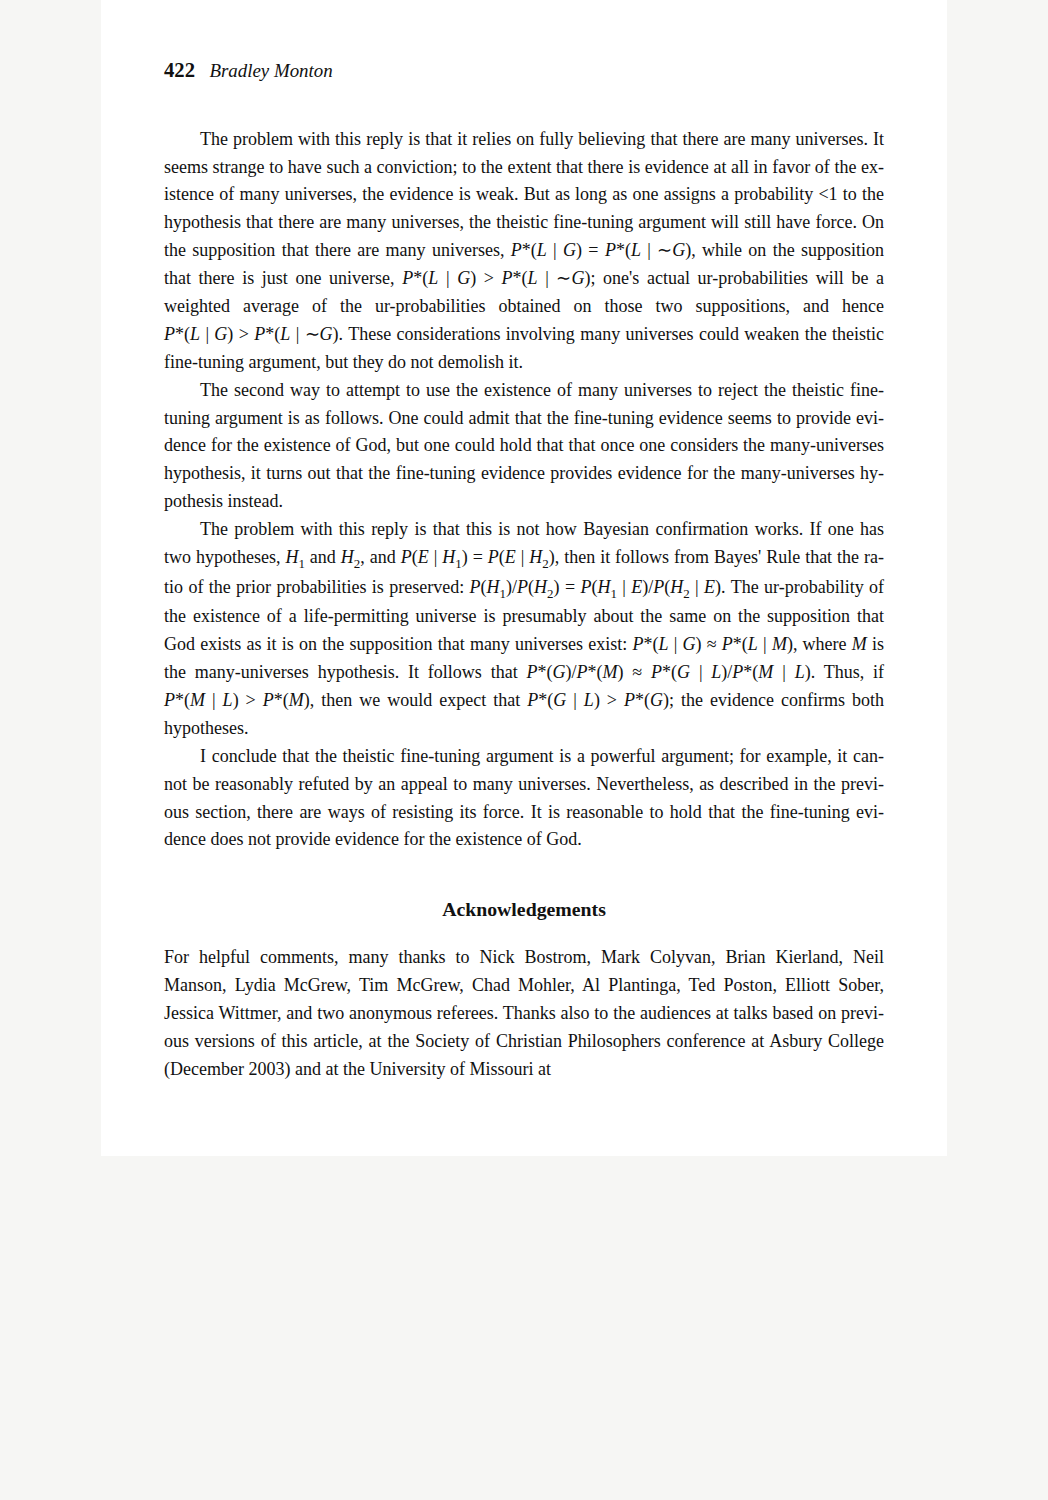422 Bradley Monton
The problem with this reply is that it relies on fully believing that there are many universes. It seems strange to have such a conviction; to the extent that there is evidence at all in favor of the existence of many universes, the evidence is weak. But as long as one assigns a probability <1 to the hypothesis that there are many universes, the theistic fine-tuning argument will still have force. On the supposition that there are many universes, P*(L | G) = P*(L | ∼G), while on the supposition that there is just one universe, P*(L | G) > P*(L | ∼G); one's actual ur-probabilities will be a weighted average of the ur-probabilities obtained on those two suppositions, and hence P*(L | G) > P*(L | ∼G). These considerations involving many universes could weaken the theistic fine-tuning argument, but they do not demolish it.
The second way to attempt to use the existence of many universes to reject the theistic fine-tuning argument is as follows. One could admit that the fine-tuning evidence seems to provide evidence for the existence of God, but one could hold that that once one considers the many-universes hypothesis, it turns out that the fine-tuning evidence provides evidence for the many-universes hypothesis instead.
The problem with this reply is that this is not how Bayesian confirmation works. If one has two hypotheses, H1 and H2, and P(E | H1) = P(E | H2), then it follows from Bayes' Rule that the ratio of the prior probabilities is preserved: P(H1)/P(H2) = P(H1 | E)/P(H2 | E). The ur-probability of the existence of a life-permitting universe is presumably about the same on the supposition that God exists as it is on the supposition that many universes exist: P*(L | G) ≈ P*(L | M), where M is the many-universes hypothesis. It follows that P*(G)/P*(M) ≈ P*(G | L)/P*(M | L). Thus, if P*(M | L) > P*(M), then we would expect that P*(G | L) > P*(G); the evidence confirms both hypotheses.
I conclude that the theistic fine-tuning argument is a powerful argument; for example, it cannot be reasonably refuted by an appeal to many universes. Nevertheless, as described in the previous section, there are ways of resisting its force. It is reasonable to hold that the fine-tuning evidence does not provide evidence for the existence of God.
Acknowledgements
For helpful comments, many thanks to Nick Bostrom, Mark Colyvan, Brian Kierland, Neil Manson, Lydia McGrew, Tim McGrew, Chad Mohler, Al Plantinga, Ted Poston, Elliott Sober, Jessica Wittmer, and two anonymous referees. Thanks also to the audiences at talks based on previous versions of this article, at the Society of Christian Philosophers conference at Asbury College (December 2003) and at the University of Missouri at